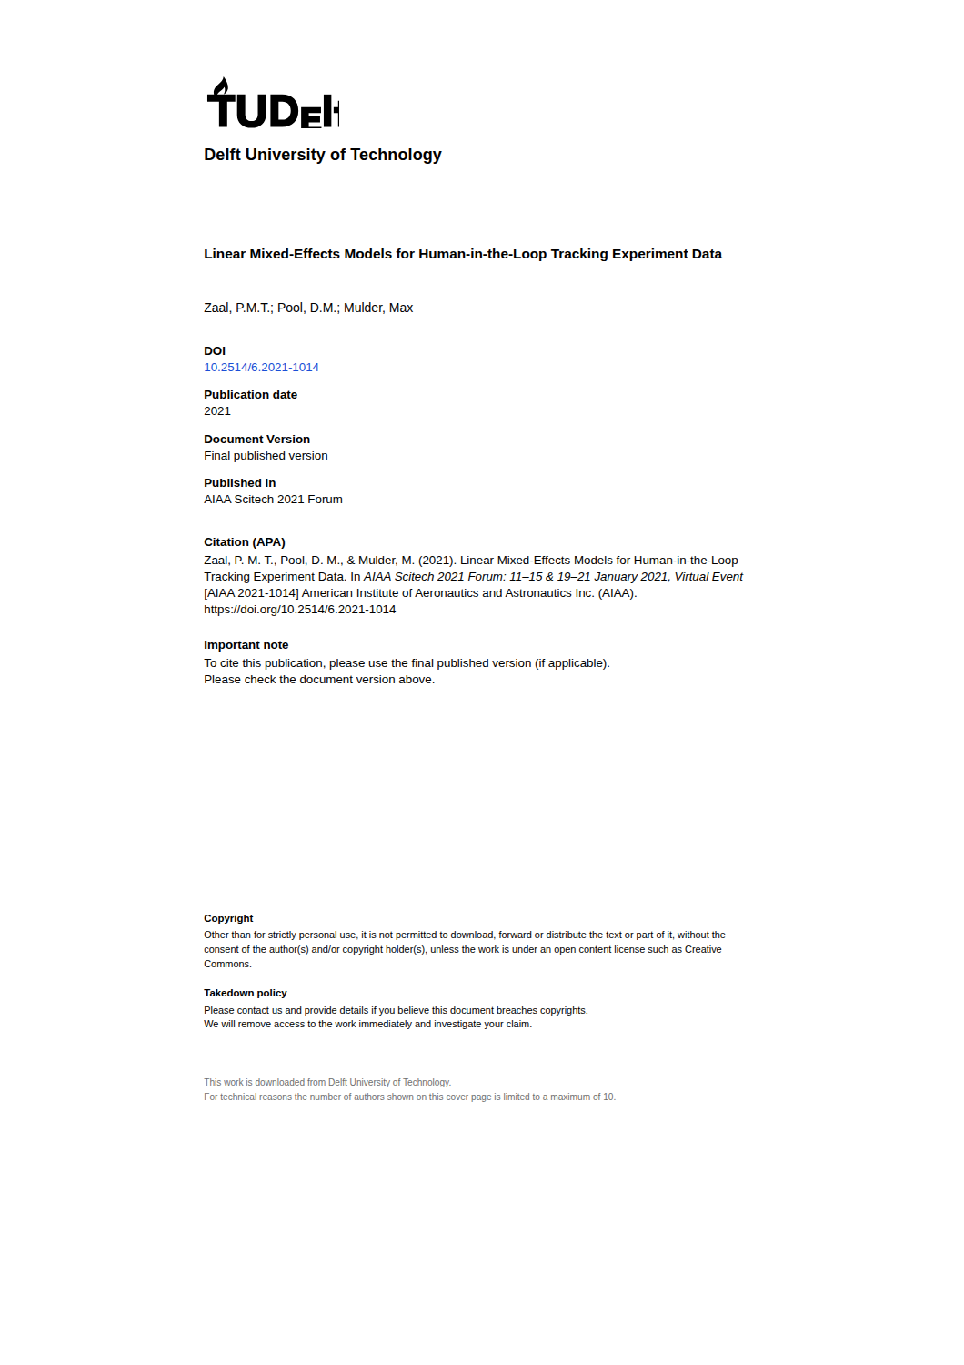Delft University of Technology
Linear Mixed-Effects Models for Human-in-the-Loop Tracking Experiment Data
Zaal, P.M.T.; Pool, D.M.; Mulder, Max
DOI
10.2514/6.2021-1014
Publication date
2021
Document Version
Final published version
Published in
AIAA Scitech 2021 Forum
Citation (APA)
Zaal, P. M. T., Pool, D. M., & Mulder, M. (2021). Linear Mixed-Effects Models for Human-in-the-Loop Tracking Experiment Data. In AIAA Scitech 2021 Forum: 11–15 & 19–21 January 2021, Virtual Event [AIAA 2021-1014] American Institute of Aeronautics and Astronautics Inc. (AIAA). https://doi.org/10.2514/6.2021-1014
Important note
To cite this publication, please use the final published version (if applicable).
Please check the document version above.
Copyright
Other than for strictly personal use, it is not permitted to download, forward or distribute the text or part of it, without the consent of the author(s) and/or copyright holder(s), unless the work is under an open content license such as Creative Commons.
Takedown policy
Please contact us and provide details if you believe this document breaches copyrights.
We will remove access to the work immediately and investigate your claim.
This work is downloaded from Delft University of Technology.
For technical reasons the number of authors shown on this cover page is limited to a maximum of 10.